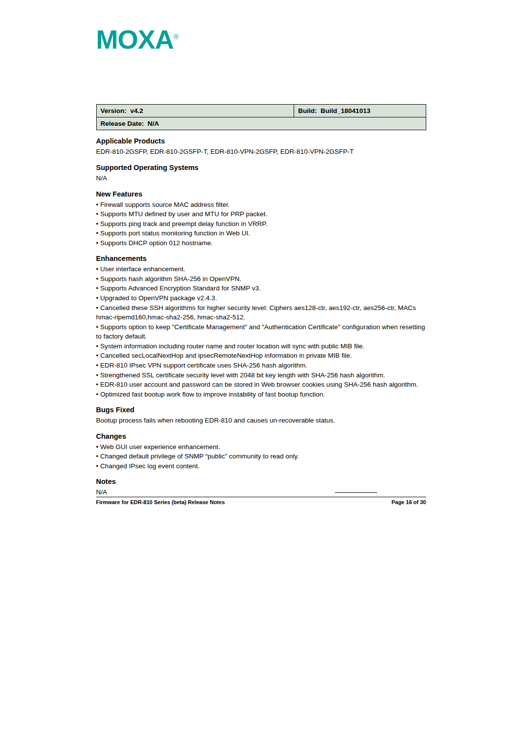MOXA®
| Version: v4.2 | Build: Build_18041013 |
| Release Date: N/A |
Applicable Products
EDR-810-2GSFP, EDR-810-2GSFP-T, EDR-810-VPN-2GSFP, EDR-810-VPN-2GSFP-T
Supported Operating Systems
N/A
New Features
• Firewall supports source MAC address filter.
• Supports MTU defined by user and MTU for PRP packet.
• Supports ping track and preempt delay function in VRRP.
• Supports port status monitoring function in Web UI.
• Supports DHCP option 012 hostname.
Enhancements
• User interface enhancement.
• Supports hash algorithm SHA-256 in OpenVPN.
• Supports Advanced Encryption Standard for SNMP v3.
• Upgraded to OpenVPN package v2.4.3.
• Cancelled these SSH algorithms for higher security level: Ciphers aes128-ctr, aes192-ctr, aes256-ctr, MACs hmac-ripemd160,hmac-sha2-256, hmac-sha2-512.
• Supports option to keep "Certificate Management" and "Authentication Certificate" configuration when resetting to factory default.
• System information including router name and router location will sync with public MIB file.
• Cancelled secLocalNextHop and ipsecRemoteNextHop information in private MIB file.
• EDR-810 IPsec VPN support certificate uses SHA-256 hash algorithm.
• Strengthened SSL certificate security level with 2048 bit key length with SHA-256 hash algorithm.
• EDR-810 user account and password can be stored in Web browser cookies using SHA-256 hash algorithm.
• Optimized fast bootup work flow to improve instability of fast bootup function.
Bugs Fixed
Bootup process fails when rebooting EDR-810 and causes un-recoverable status.
Changes
• Web GUI user experience enhancement.
• Changed default privilege of SNMP “public” community to read only.
• Changed IPsec log event content.
Notes
N/A
Firmware for EDR-810 Series (beta) Release Notes Page 16 of 30